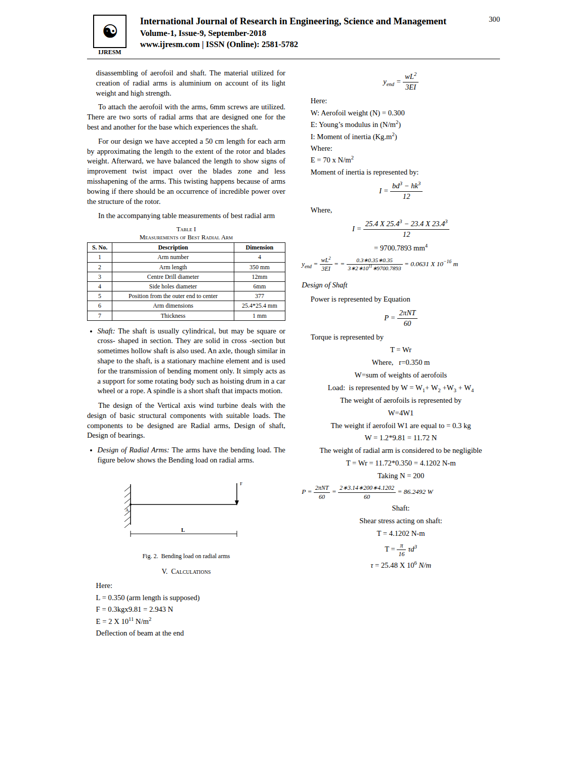☯
IJRESM
International Journal of Research in Engineering, Science and Management
Volume-1, Issue-9, September-2018
www.ijresm.com | ISSN (Online): 2581-5782
300
disassembling of aerofoil and shaft. The material utilized for creation of radial arms is aluminium on account of its light weight and high strength.
To attach the aerofoil with the arms, 6mm screws are utilized. There are two sorts of radial arms that are designed one for the best and another for the base which experiences the shaft.
For our design we have accepted a 50 cm length for each arm by approximating the length to the extent of the rotor and blades weight. Afterward, we have balanced the length to show signs of improvement twist impact over the blades zone and less misshapening of the arms. This twisting happens because of arms bowing if there should be an occurrence of incredible power over the structure of the rotor.
In the accompanying table measurements of best radial arm
Table I
Measurements of Best Radial Arm
| S. No. | Description | Dimension |
| --- | --- | --- |
| 1 | Arm number | 4 |
| 2 | Arm length | 350 mm |
| 3 | Centre Drill diameter | 12mm |
| 4 | Side holes diameter | 6mm |
| 5 | Position from the outer end to center | 377 |
| 6 | Arm dimensions | 25.4*25.4 mm |
| 7 | Thickness | 1 mm |
Shaft: The shaft is usually cylindrical, but may be square or cross- shaped in section. They are solid in cross -section but sometimes hollow shaft is also used. An axle, though similar in shape to the shaft, is a stationary machine element and is used for the transmission of bending moment only. It simply acts as a support for some rotating body such as hoisting drum in a car wheel or a rope. A spindle is a short shaft that impacts motion.
The design of the Vertical axis wind turbine deals with the design of basic structural components with suitable loads. The components to be designed are Radial arms, Design of shaft, Design of bearings.
Design of Radial Arms: The arms have the bending load. The figure below shows the Bending load on radial arms.
A F L
Fig. 2. Bending load on radial arms
V. Calculations
Here:
L = 0.350 (arm length is supposed)
F = 0.3kgx9.81 = 2.943 N
E = 2 X 1011 N/m2
Deflection of beam at the end
yend = wL2 3EI
Here:
W: Aerofoil weight (N) = 0.300
E: Young’s modulus in (N/m2)
I: Moment of inertia (Kg.m2)
Where:
E = 70 x N/m2
Moment of inertia is represented by:
I = bd3 − hk3 12
Where,
I = 25.4 X 25.43 − 23.4 X 23.43 12
= 9700.7893 mm4
yend = wL2 3EI = = 0.3∗0.35∗0.35 3∗2∗1011∗9700.7893 = 0.0631 X 10−16 m
Design of Shaft
Power is represented by Equation
P = 2πNT 60
Torque is represented by
T = Wr
Where, r=0.350 m
W=sum of weights of aerofoils
Load: is represented by W = W1+ W2 +W3 + W4
The weight of aerofoils is represented by
W=4W1
The weight if aerofoil W1 are equal to = 0.3 kg
W = 1.2*9.81 = 11.72 N
The weight of radial arm is considered to be negligible
T = Wr = 11.72*0.350 = 4.1202 N-m
Taking N = 200
P = 2πNT 60 = 2∗3.14∗200∗4.1202 60 = 86.2492 W
Shaft:
Shear stress acting on shaft:
T = 4.1202 N-m
T = π 16 τd3
τ = 25.48 X 106 N/m